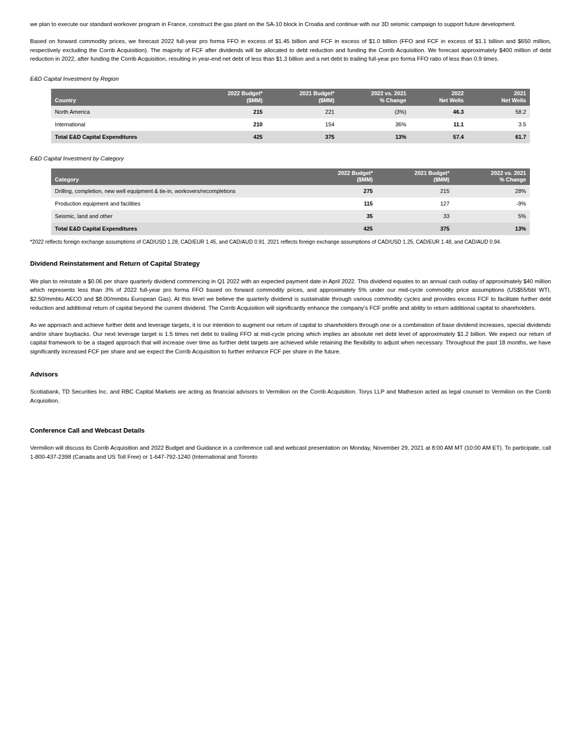we plan to execute our standard workover program in France, construct the gas plant on the SA-10 block in Croatia and continue with our 3D seismic campaign to support future development.
Based on forward commodity prices, we forecast 2022 full-year pro forma FFO in excess of $1.45 billion and FCF in excess of $1.0 billion (FFO and FCF in excess of $1.1 billion and $650 million, respectively excluding the Corrib Acquisition). The majority of FCF after dividends will be allocated to debt reduction and funding the Corrib Acquisition. We forecast approximately $400 million of debt reduction in 2022, after funding the Corrib Acquisition, resulting in year-end net debt of less than $1.3 billion and a net debt to trailing full-year pro forma FFO ratio of less than 0.9 times.
E&D Capital Investment by Region
| Country | 2022 Budget* ($MM) | 2021 Budget* ($MM) | 2022 vs. 2021 % Change | 2022 Net Wells | 2021 Net Wells |
| --- | --- | --- | --- | --- | --- |
| North America | 215 | 221 | (3%) | 46.3 | 58.2 |
| International | 210 | 154 | 36% | 11.1 | 3.5 |
| Total E&D Capital Expenditures | 425 | 375 | 13% | 57.4 | 61.7 |
E&D Capital Investment by Category
| Category | 2022 Budget* ($MM) | 2021 Budget* ($MM) | 2022 vs. 2021 % Change |
| --- | --- | --- | --- |
| Drilling, completion, new well equipment & tie-in, workovers/recompletions | 275 | 215 | 28% |
| Production equipment and facilities | 115 | 127 | -9% |
| Seismic, land and other | 35 | 33 | 5% |
| Total E&D Capital Expenditures | 425 | 375 | 13% |
*2022 reflects foreign exchange assumptions of CAD/USD 1.28, CAD/EUR 1.45, and CAD/AUD 0.91. 2021 reflects foreign exchange assumptions of CAD/USD 1.25, CAD/EUR 1.48, and CAD/AUD 0.94.
Dividend Reinstatement and Return of Capital Strategy
We plan to reinstate a $0.06 per share quarterly dividend commencing in Q1 2022 with an expected payment date in April 2022. This dividend equates to an annual cash outlay of approximately $40 million which represents less than 3% of 2022 full-year pro forma FFO based on forward commodity prices, and approximately 5% under our mid-cycle commodity price assumptions (US$55/bbl WTI, $2.50/mmbtu AECO and $8.00/mmbtu European Gas). At this level we believe the quarterly dividend is sustainable through various commodity cycles and provides excess FCF to facilitate further debt reduction and additional return of capital beyond the current dividend. The Corrib Acquisition will significantly enhance the company's FCF profile and ability to return additional capital to shareholders.
As we approach and achieve further debt and leverage targets, it is our intention to augment our return of capital to shareholders through one or a combination of base dividend increases, special dividends and/or share buybacks. Our next leverage target is 1.5 times net debt to trailing FFO at mid-cycle pricing which implies an absolute net debt level of approximately $1.2 billion. We expect our return of capital framework to be a staged approach that will increase over time as further debt targets are achieved while retaining the flexibility to adjust when necessary. Throughout the past 18 months, we have significantly increased FCF per share and we expect the Corrib Acquisition to further enhance FCF per share in the future.
Advisors
Scotiabank, TD Securities Inc. and RBC Capital Markets are acting as financial advisors to Vermilion on the Corrib Acquisition. Torys LLP and Matheson acted as legal counsel to Vermilion on the Corrib Acquisition.
Conference Call and Webcast Details
Vermilion will discuss its Corrib Acquisition and 2022 Budget and Guidance in a conference call and webcast presentation on Monday, November 29, 2021 at 8:00 AM MT (10:00 AM ET). To participate, call 1-800-437-2398 (Canada and US Toll Free) or 1-647-792-1240 (International and Toronto